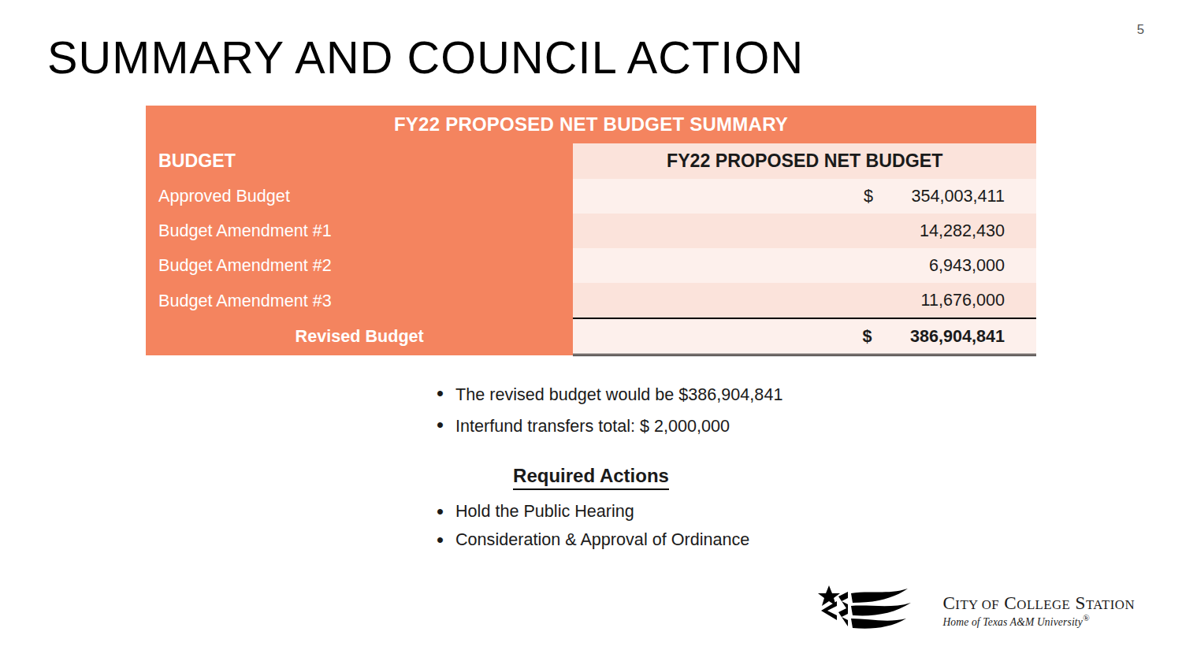5
Summary and Council Action
FY22 PROPOSED NET BUDGET SUMMARY
| BUDGET | FY22 PROPOSED NET BUDGET |
| --- | --- |
| Approved Budget | $ 354,003,411 |
| Budget Amendment #1 | 14,282,430 |
| Budget Amendment #2 | 6,943,000 |
| Budget Amendment #3 | 11,676,000 |
| Revised Budget | $ 386,904,841 |
The revised budget would be $386,904,841
Interfund transfers total: $ 2,000,000
Required Actions
Hold the Public Hearing
Consideration & Approval of Ordinance
CITY OF COLLEGE STATION
Home of Texas A&M University®